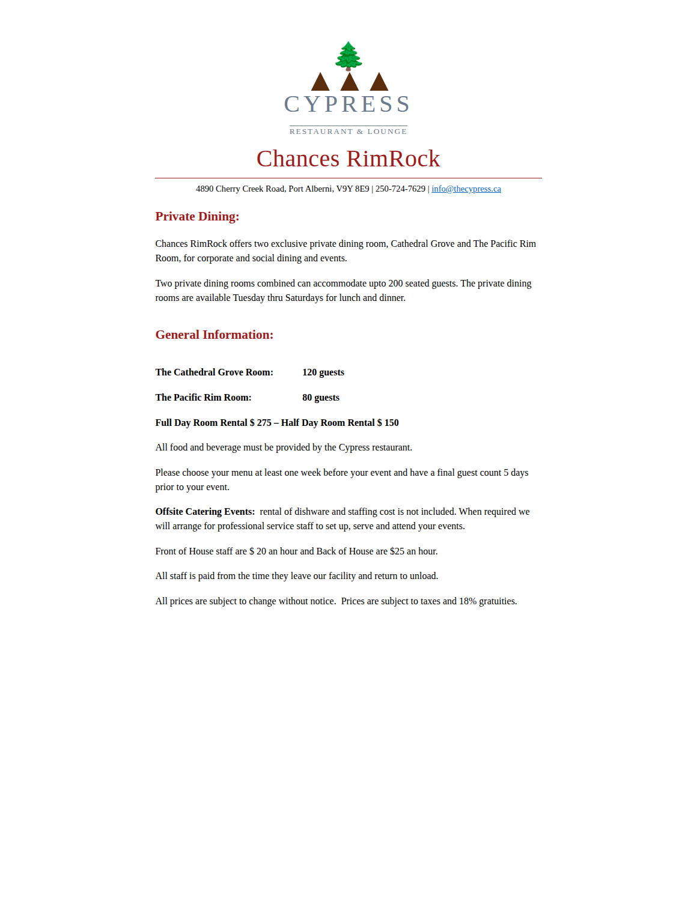🌲
▲▲▲
CYPRESS
RESTAURANT & LOUNGE
Chances RimRock
4890 Cherry Creek Road, Port Alberni, V9Y 8E9 | 250-724-7629 | info@thecypress.ca
Private Dining:
Chances RimRock offers two exclusive private dining room, Cathedral Grove and The Pacific Rim Room, for corporate and social dining and events.
Two private dining rooms combined can accommodate upto 200 seated guests. The private dining rooms are available Tuesday thru Saturdays for lunch and dinner.
General Information:
The Cathedral Grove Room: 120 guests
The Pacific Rim Room: 80 guests
Full Day Room Rental $ 275 – Half Day Room Rental $ 150
All food and beverage must be provided by the Cypress restaurant.
Please choose your menu at least one week before your event and have a final guest count 5 days prior to your event.
Offsite Catering Events: rental of dishware and staffing cost is not included. When required we will arrange for professional service staff to set up, serve and attend your events.
Front of House staff are $ 20 an hour and Back of House are $25 an hour.
All staff is paid from the time they leave our facility and return to unload.
All prices are subject to change without notice. Prices are subject to taxes and 18% gratuities.